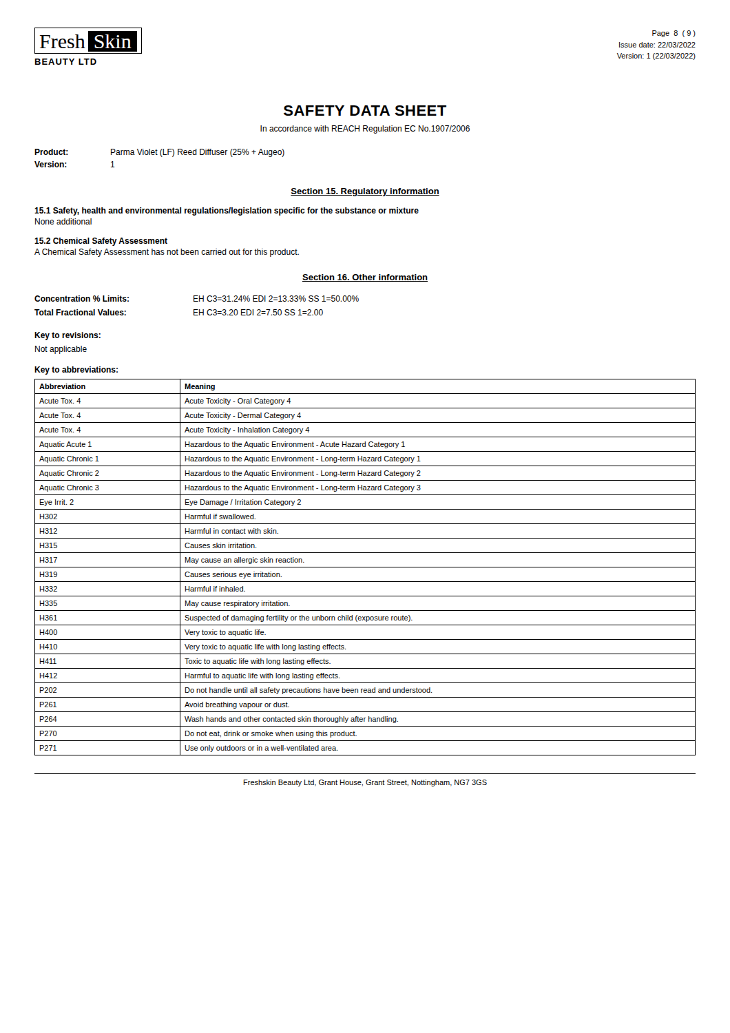Fresh Skin
BEAUTY LTD
Page 8 ( 9 )
Issue date: 22/03/2022
Version: 1 (22/03/2022)
SAFETY DATA SHEET
In accordance with REACH Regulation EC No.1907/2006
| Product: | Parma Violet (LF) Reed Diffuser (25% + Augeo) |
| Version: | 1 |
Section 15. Regulatory information
15.1 Safety, health and environmental regulations/legislation specific for the substance or mixture
None additional
15.2 Chemical Safety Assessment
A Chemical Safety Assessment has not been carried out for this product.
Section 16. Other information
| Concentration % Limits: | EH C3=31.24% EDI 2=13.33% SS 1=50.00% |
| Total Fractional Values: | EH C3=3.20 EDI 2=7.50 SS 1=2.00 |
Key to revisions:
Not applicable
Key to abbreviations:
| Abbreviation | Meaning |
| --- | --- |
| Acute Tox. 4 | Acute Toxicity - Oral Category 4 |
| Acute Tox. 4 | Acute Toxicity - Dermal Category 4 |
| Acute Tox. 4 | Acute Toxicity - Inhalation Category 4 |
| Aquatic Acute 1 | Hazardous to the Aquatic Environment - Acute Hazard Category 1 |
| Aquatic Chronic 1 | Hazardous to the Aquatic Environment - Long-term Hazard Category 1 |
| Aquatic Chronic 2 | Hazardous to the Aquatic Environment - Long-term Hazard Category 2 |
| Aquatic Chronic 3 | Hazardous to the Aquatic Environment - Long-term Hazard Category 3 |
| Eye Irrit. 2 | Eye Damage / Irritation Category 2 |
| H302 | Harmful if swallowed. |
| H312 | Harmful in contact with skin. |
| H315 | Causes skin irritation. |
| H317 | May cause an allergic skin reaction. |
| H319 | Causes serious eye irritation. |
| H332 | Harmful if inhaled. |
| H335 | May cause respiratory irritation. |
| H361 | Suspected of damaging fertility or the unborn child (exposure route). |
| H400 | Very toxic to aquatic life. |
| H410 | Very toxic to aquatic life with long lasting effects. |
| H411 | Toxic to aquatic life with long lasting effects. |
| H412 | Harmful to aquatic life with long lasting effects. |
| P202 | Do not handle until all safety precautions have been read and understood. |
| P261 | Avoid breathing vapour or dust. |
| P264 | Wash hands and other contacted skin thoroughly after handling. |
| P270 | Do not eat, drink or smoke when using this product. |
| P271 | Use only outdoors or in a well-ventilated area. |
Freshskin Beauty Ltd, Grant House, Grant Street, Nottingham, NG7 3GS